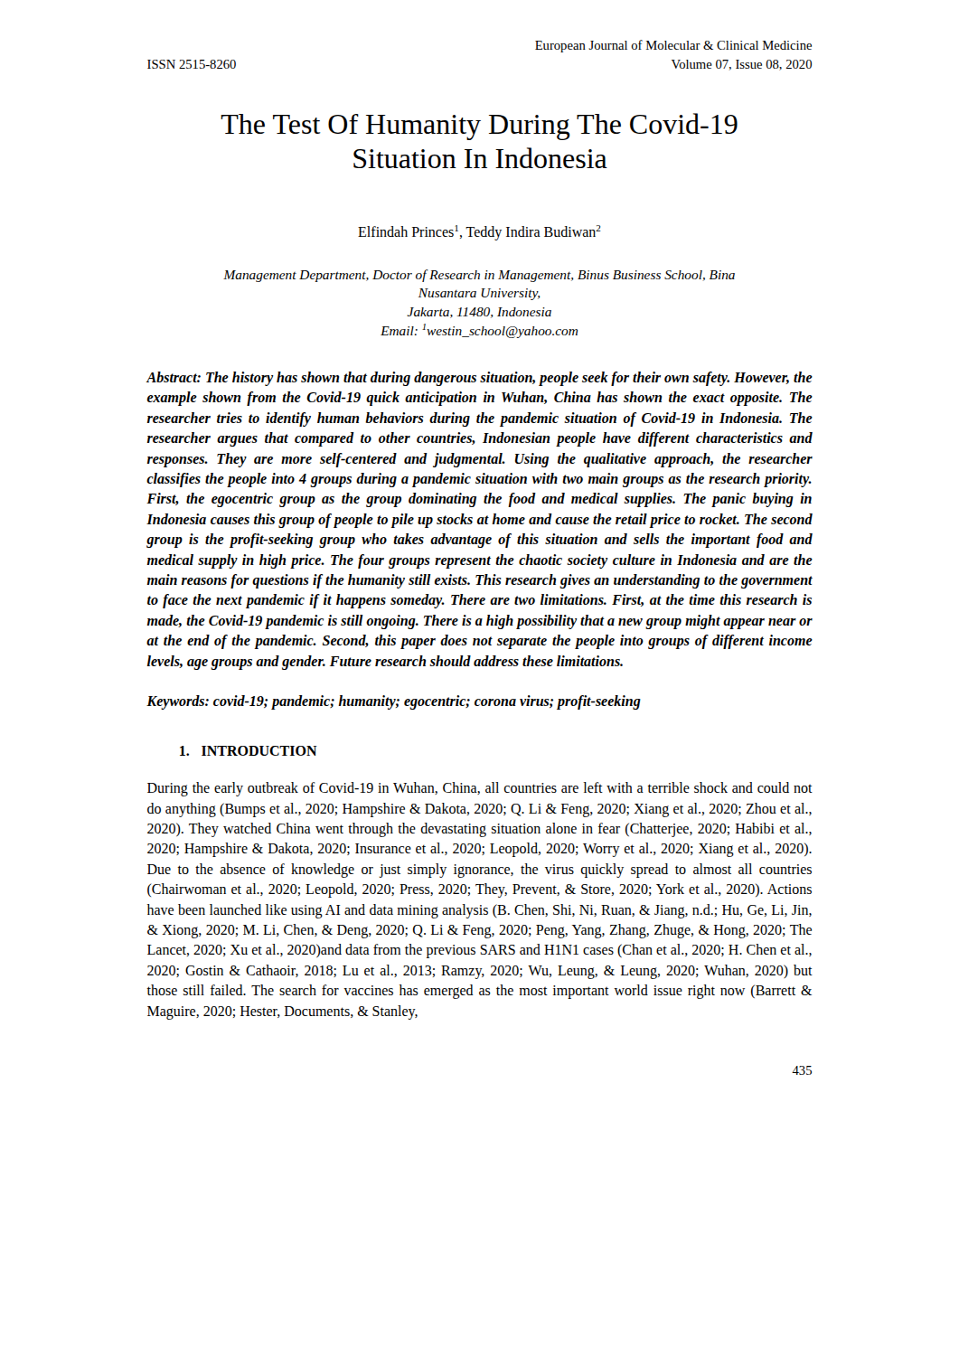European Journal of Molecular & Clinical Medicine ISSN 2515-8260 Volume 07, Issue 08, 2020
The Test Of Humanity During The Covid-19
Situation In Indonesia
Elfindah Princes1, Teddy Indira Budiwan2
Management Department, Doctor of Research in Management, Binus Business School, Bina
Nusantara University,
Jakarta, 11480, Indonesia
Email: 1westin_school@yahoo.com
Abstract: The history has shown that during dangerous situation, people seek for their own safety. However, the example shown from the Covid-19 quick anticipation in Wuhan, China has shown the exact opposite. The researcher tries to identify human behaviors during the pandemic situation of Covid-19 in Indonesia. The researcher argues that compared to other countries, Indonesian people have different characteristics and responses. They are more self-centered and judgmental. Using the qualitative approach, the researcher classifies the people into 4 groups during a pandemic situation with two main groups as the research priority. First, the egocentric group as the group dominating the food and medical supplies. The panic buying in Indonesia causes this group of people to pile up stocks at home and cause the retail price to rocket. The second group is the profit-seeking group who takes advantage of this situation and sells the important food and medical supply in high price. The four groups represent the chaotic society culture in Indonesia and are the main reasons for questions if the humanity still exists. This research gives an understanding to the government to face the next pandemic if it happens someday. There are two limitations. First, at the time this research is made, the Covid-19 pandemic is still ongoing. There is a high possibility that a new group might appear near or at the end of the pandemic. Second, this paper does not separate the people into groups of different income levels, age groups and gender. Future research should address these limitations.
Keywords: covid-19; pandemic; humanity; egocentric; corona virus; profit-seeking
1. INTRODUCTION
During the early outbreak of Covid-19 in Wuhan, China, all countries are left with a terrible shock and could not do anything (Bumps et al., 2020; Hampshire & Dakota, 2020; Q. Li & Feng, 2020; Xiang et al., 2020; Zhou et al., 2020). They watched China went through the devastating situation alone in fear (Chatterjee, 2020; Habibi et al., 2020; Hampshire & Dakota, 2020; Insurance et al., 2020; Leopold, 2020; Worry et al., 2020; Xiang et al., 2020). Due to the absence of knowledge or just simply ignorance, the virus quickly spread to almost all countries (Chairwoman et al., 2020; Leopold, 2020; Press, 2020; They, Prevent, & Store, 2020; York et al., 2020). Actions have been launched like using AI and data mining analysis (B. Chen, Shi, Ni, Ruan, & Jiang, n.d.; Hu, Ge, Li, Jin, & Xiong, 2020; M. Li, Chen, & Deng, 2020; Q. Li & Feng, 2020; Peng, Yang, Zhang, Zhuge, & Hong, 2020; The Lancet, 2020; Xu et al., 2020)and data from the previous SARS and H1N1 cases (Chan et al., 2020; H. Chen et al., 2020; Gostin & Cathaoir, 2018; Lu et al., 2013; Ramzy, 2020; Wu, Leung, & Leung, 2020; Wuhan, 2020) but those still failed. The search for vaccines has emerged as the most important world issue right now (Barrett & Maguire, 2020; Hester, Documents, & Stanley,
435